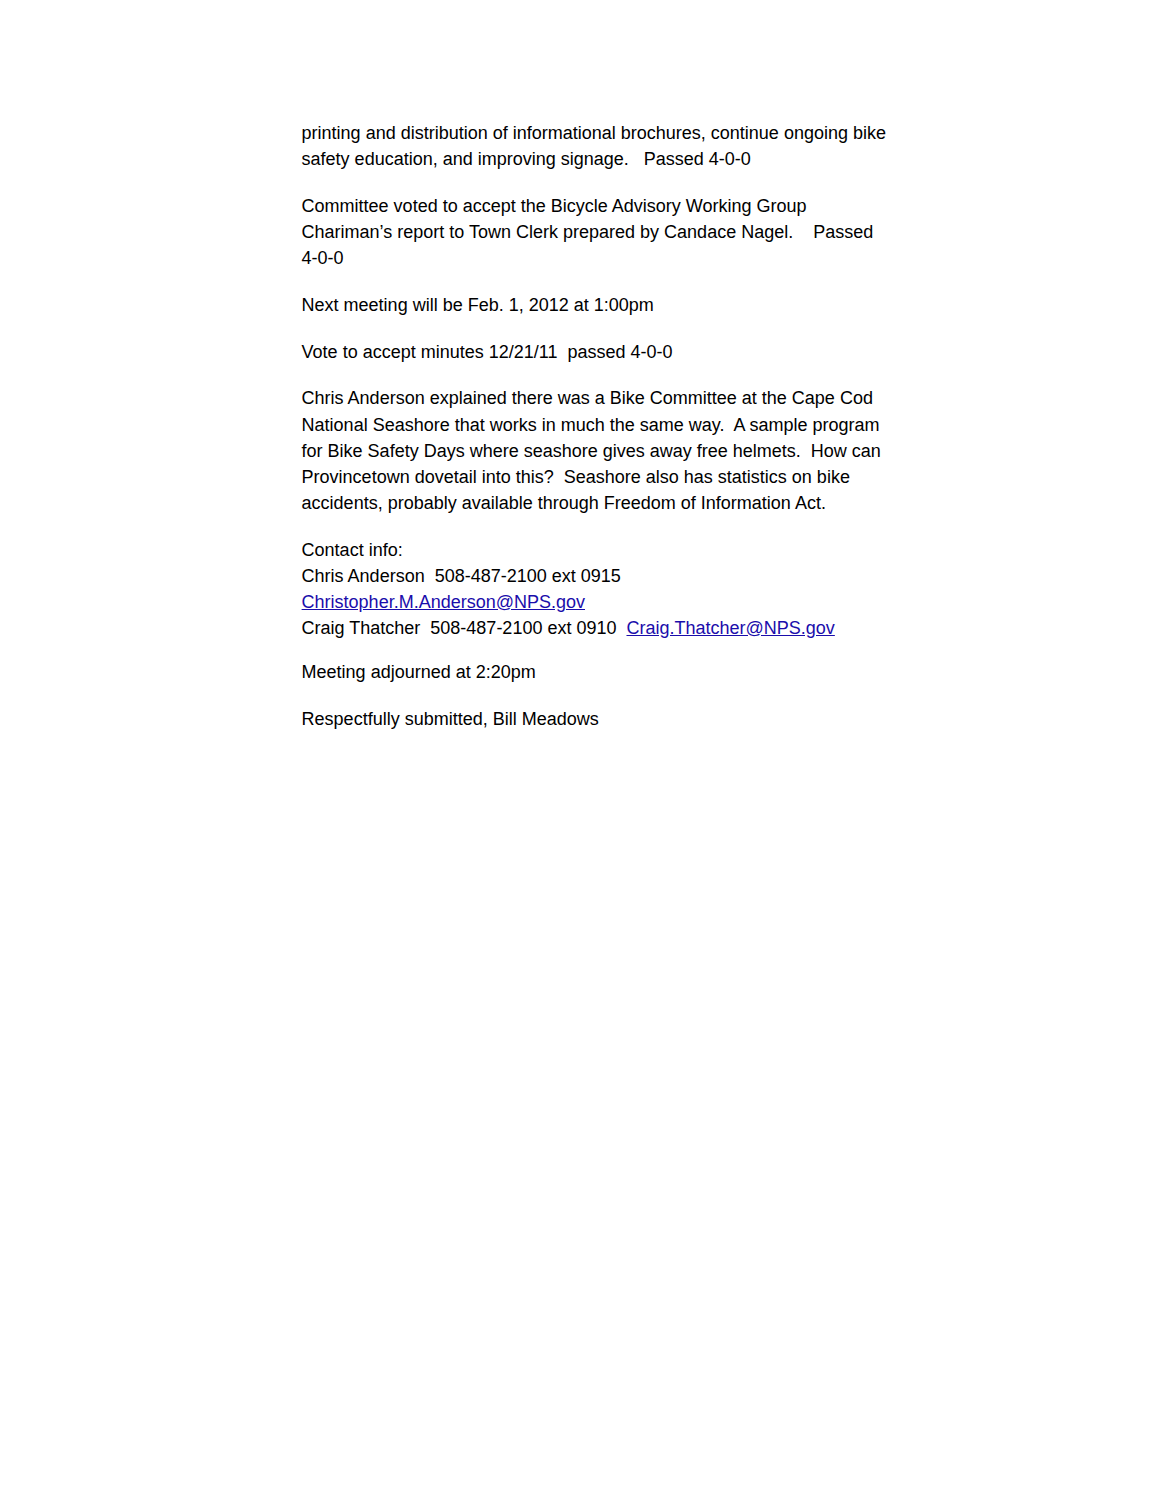printing and distribution of informational brochures, continue ongoing bike safety education, and improving signage. Passed 4-0-0
Committee voted to accept the Bicycle Advisory Working Group Chariman’s report to Town Clerk prepared by Candace Nagel. Passed 4-0-0
Next meeting will be Feb. 1, 2012 at 1:00pm
Vote to accept minutes 12/21/11 passed 4-0-0
Chris Anderson explained there was a Bike Committee at the Cape Cod National Seashore that works in much the same way. A sample program for Bike Safety Days where seashore gives away free helmets. How can Provincetown dovetail into this? Seashore also has statistics on bike accidents, probably available through Freedom of Information Act.
Contact info:
Chris Anderson 508-487-2100 ext 0915 Christopher.M.Anderson@NPS.gov
Craig Thatcher 508-487-2100 ext 0910 Craig.Thatcher@NPS.gov
Meeting adjourned at 2:20pm
Respectfully submitted, Bill Meadows